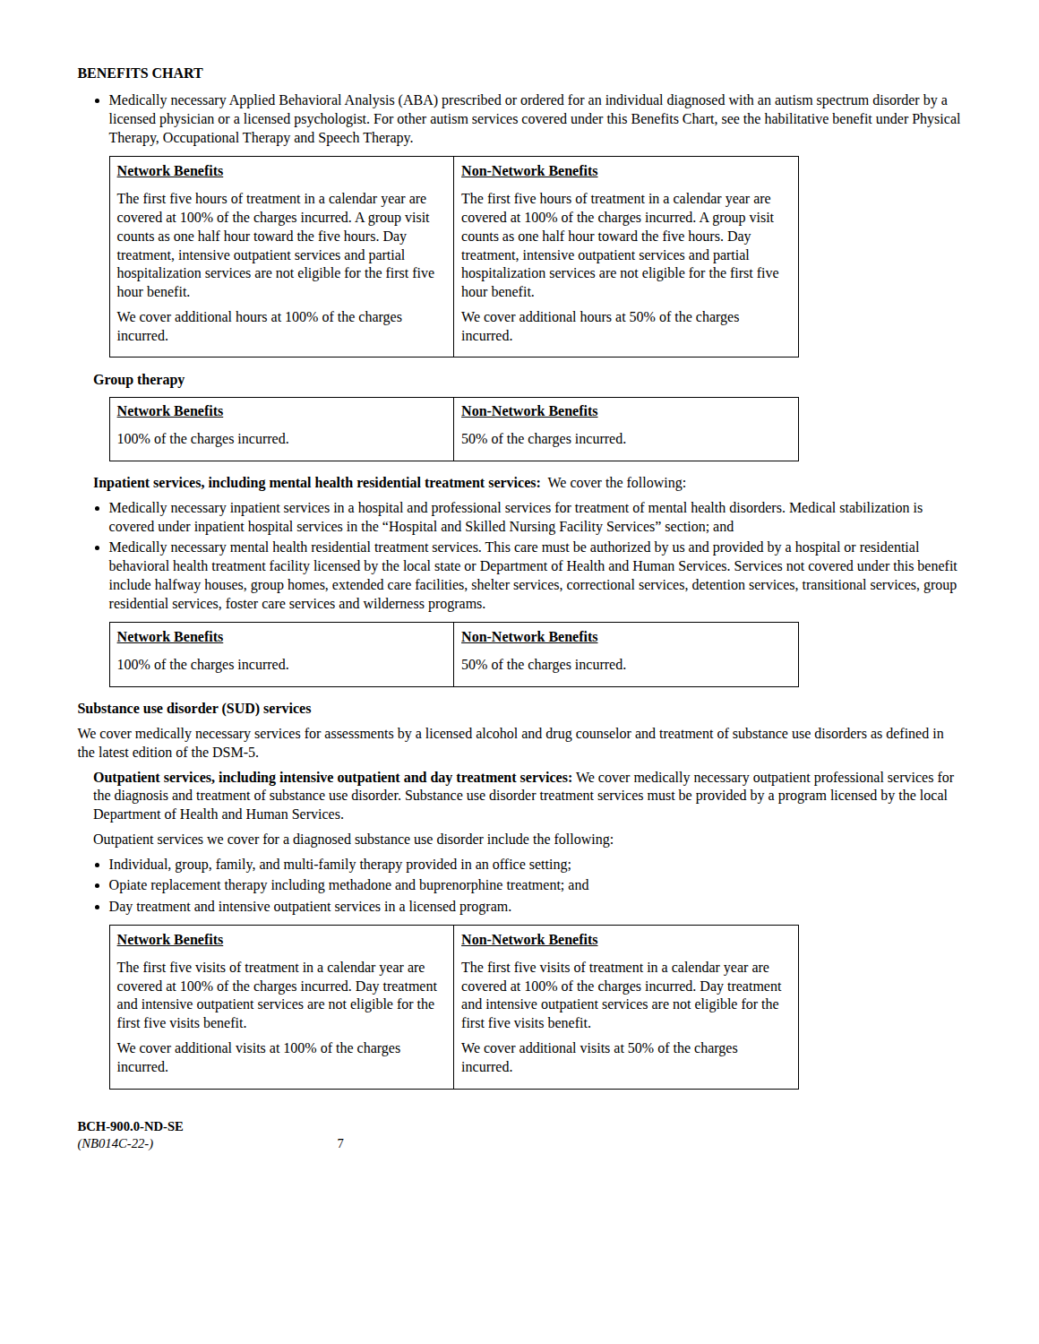BENEFITS CHART
Medically necessary Applied Behavioral Analysis (ABA) prescribed or ordered for an individual diagnosed with an autism spectrum disorder by a licensed physician or a licensed psychologist. For other autism services covered under this Benefits Chart, see the habilitative benefit under Physical Therapy, Occupational Therapy and Speech Therapy.
| Network Benefits | Non-Network Benefits |
| The first five hours of treatment in a calendar year are covered at 100% of the charges incurred. A group visit counts as one half hour toward the five hours. Day treatment, intensive outpatient services and partial hospitalization services are not eligible for the first five hour benefit. We cover additional hours at 100% of the charges incurred. | The first five hours of treatment in a calendar year are covered at 100% of the charges incurred. A group visit counts as one half hour toward the five hours. Day treatment, intensive outpatient services and partial hospitalization services are not eligible for the first five hour benefit. We cover additional hours at 50% of the charges incurred. |
Group therapy
| Network Benefits | Non-Network Benefits |
| 100% of the charges incurred. | 50% of the charges incurred. |
Inpatient services, including mental health residential treatment services: We cover the following:
Medically necessary inpatient services in a hospital and professional services for treatment of mental health disorders. Medical stabilization is covered under inpatient hospital services in the “Hospital and Skilled Nursing Facility Services” section; and
Medically necessary mental health residential treatment services. This care must be authorized by us and provided by a hospital or residential behavioral health treatment facility licensed by the local state or Department of Health and Human Services. Services not covered under this benefit include halfway houses, group homes, extended care facilities, shelter services, correctional services, detention services, transitional services, group residential services, foster care services and wilderness programs.
| Network Benefits | Non-Network Benefits |
| 100% of the charges incurred. | 50% of the charges incurred. |
Substance use disorder (SUD) services
We cover medically necessary services for assessments by a licensed alcohol and drug counselor and treatment of substance use disorders as defined in the latest edition of the DSM-5.
Outpatient services, including intensive outpatient and day treatment services: We cover medically necessary outpatient professional services for the diagnosis and treatment of substance use disorder. Substance use disorder treatment services must be provided by a program licensed by the local Department of Health and Human Services.
Outpatient services we cover for a diagnosed substance use disorder include the following:
Individual, group, family, and multi-family therapy provided in an office setting;
Opiate replacement therapy including methadone and buprenorphine treatment; and
Day treatment and intensive outpatient services in a licensed program.
| Network Benefits | Non-Network Benefits |
| The first five visits of treatment in a calendar year are covered at 100% of the charges incurred. Day treatment and intensive outpatient services are not eligible for the first five visits benefit. We cover additional visits at 100% of the charges incurred. | The first five visits of treatment in a calendar year are covered at 100% of the charges incurred. Day treatment and intensive outpatient services are not eligible for the first five visits benefit. We cover additional visits at 50% of the charges incurred. |
BCH-900.0-ND-SE
(NB014C-22-) 7